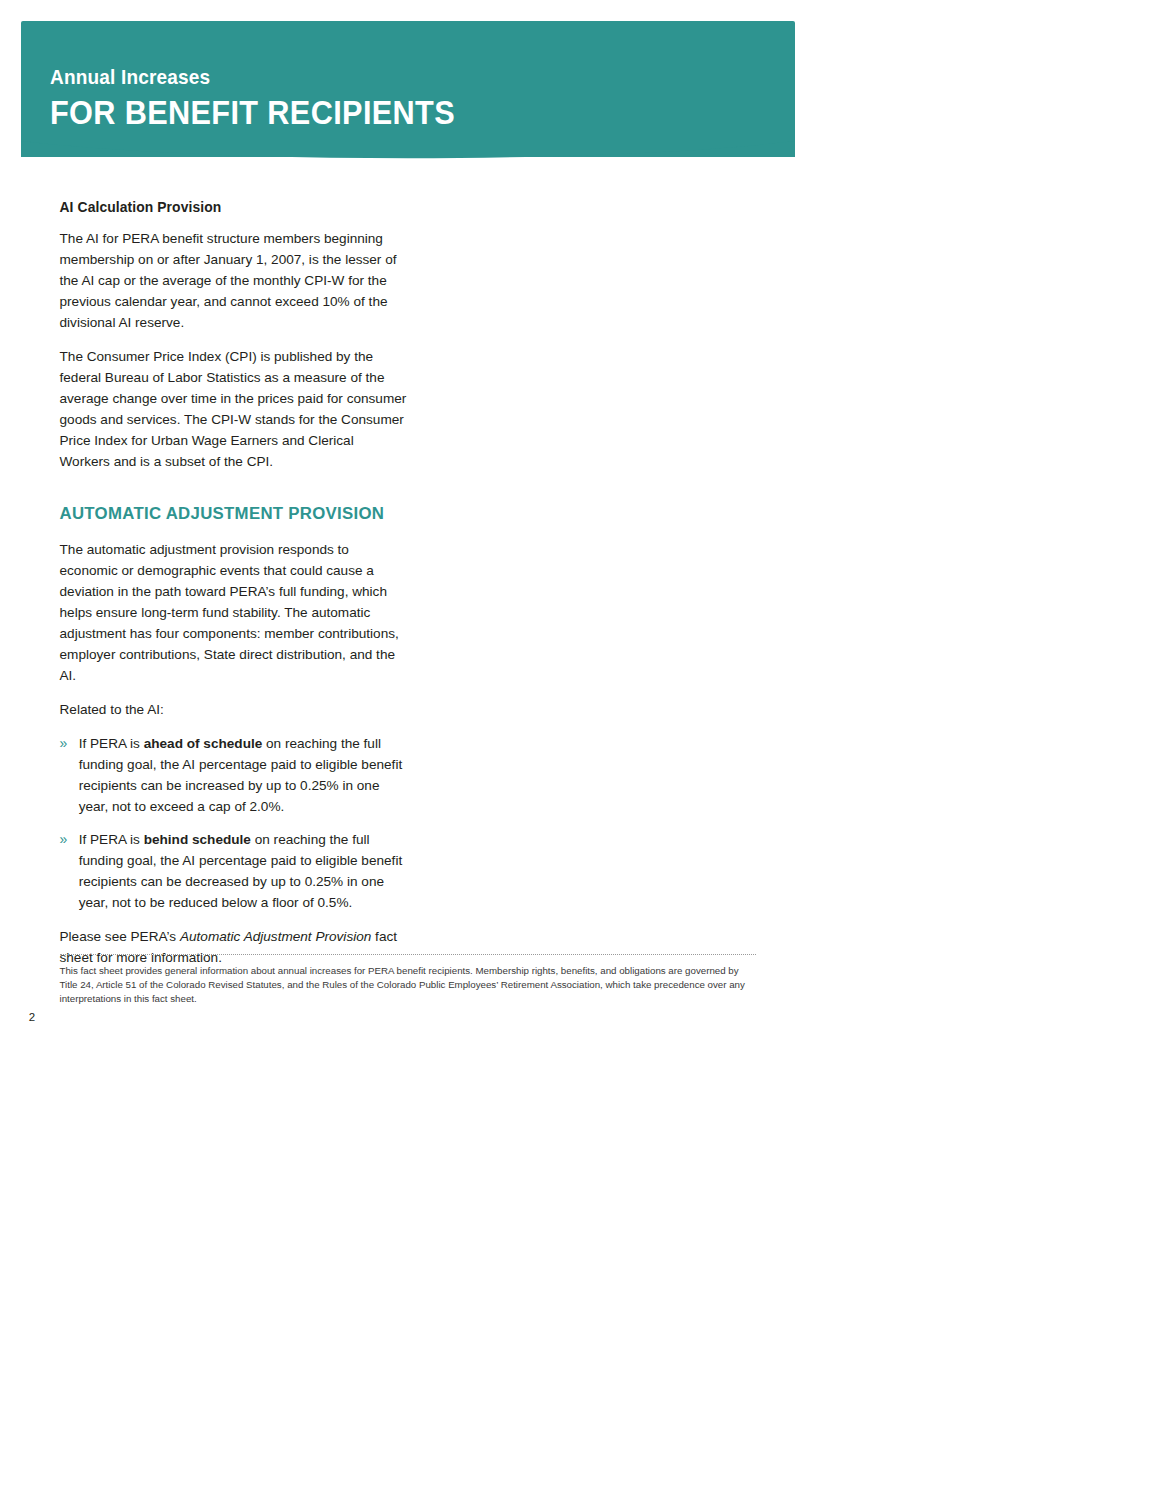Annual Increases
For Benefit Recipients
AI Calculation Provision
The AI for PERA benefit structure members beginning membership on or after January 1, 2007, is the lesser of the AI cap or the average of the monthly CPI-W for the previous calendar year, and cannot exceed 10% of the divisional AI reserve.
The Consumer Price Index (CPI) is published by the federal Bureau of Labor Statistics as a measure of the average change over time in the prices paid for consumer goods and services. The CPI-W stands for the Consumer Price Index for Urban Wage Earners and Clerical Workers and is a subset of the CPI.
Automatic Adjustment Provision
The automatic adjustment provision responds to economic or demographic events that could cause a deviation in the path toward PERA’s full funding, which helps ensure long-term fund stability. The automatic adjustment has four components: member contributions, employer contributions, State direct distribution, and the AI.
Related to the AI:
If PERA is ahead of schedule on reaching the full funding goal, the AI percentage paid to eligible benefit recipients can be increased by up to 0.25% in one year, not to exceed a cap of 2.0%.
If PERA is behind schedule on reaching the full funding goal, the AI percentage paid to eligible benefit recipients can be decreased by up to 0.25% in one year, not to be reduced below a floor of 0.5%.
Please see PERA’s Automatic Adjustment Provision fact sheet for more information.
This fact sheet provides general information about annual increases for PERA benefit recipients. Membership rights, benefits, and obligations are governed by Title 24, Article 51 of the Colorado Revised Statutes, and the Rules of the Colorado Public Employees’ Retirement Association, which take precedence over any interpretations in this fact sheet.
2